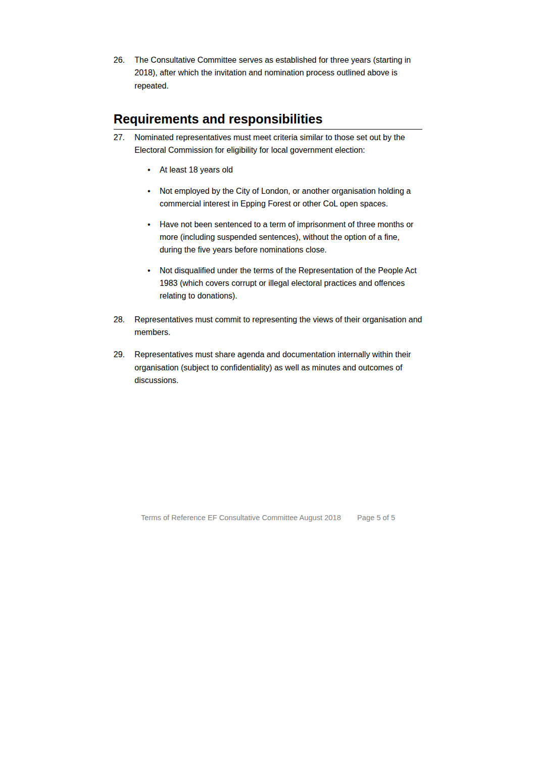26. The Consultative Committee serves as established for three years (starting in 2018), after which the invitation and nomination process outlined above is repeated.
Requirements and responsibilities
27. Nominated representatives must meet criteria similar to those set out by the Electoral Commission for eligibility for local government election:
At least 18 years old
Not employed by the City of London, or another organisation holding a commercial interest in Epping Forest or other CoL open spaces.
Have not been sentenced to a term of imprisonment of three months or more (including suspended sentences), without the option of a fine, during the five years before nominations close.
Not disqualified under the terms of the Representation of the People Act 1983 (which covers corrupt or illegal electoral practices and offences relating to donations).
28. Representatives must commit to representing the views of their organisation and members.
29. Representatives must share agenda and documentation internally within their organisation (subject to confidentiality) as well as minutes and outcomes of discussions.
Terms of Reference EF Consultative Committee August 2018 Page 5 of 5